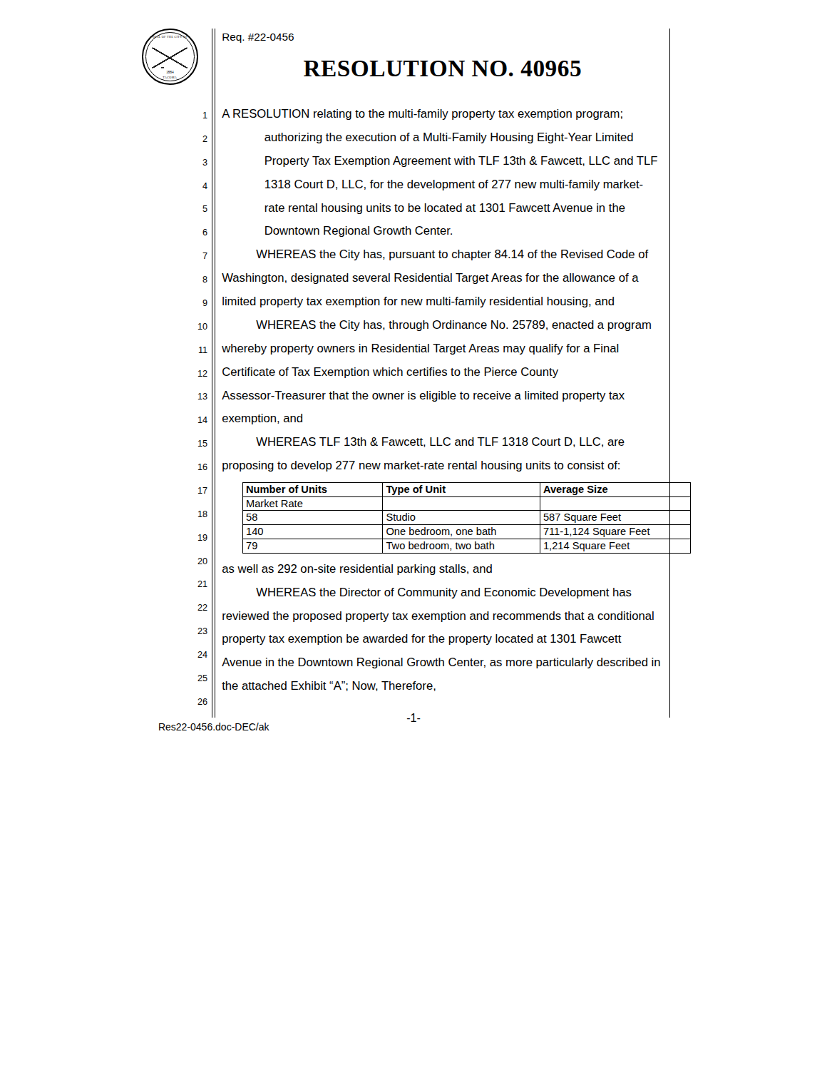SEAL OF THE CITY OF
1884
TACOMA
Req. #22-0456
RESOLUTION NO. 40965
1
2
3
4
5
6
7
8
9
10
11
12
13
14
15
16
17
18
19
20
21
22
23
24
25
26
A RESOLUTION relating to the multi-family property tax exemption program; authorizing the execution of a Multi-Family Housing Eight-Year Limited Property Tax Exemption Agreement with TLF 13th & Fawcett, LLC and TLF 1318 Court D, LLC, for the development of 277 new multi-family market-rate rental housing units to be located at 1301 Fawcett Avenue in the Downtown Regional Growth Center.
WHEREAS the City has, pursuant to chapter 84.14 of the Revised Code of
Washington, designated several Residential Target Areas for the allowance of a
limited property tax exemption for new multi-family residential housing, and
WHEREAS the City has, through Ordinance No. 25789, enacted a program
whereby property owners in Residential Target Areas may qualify for a Final
Certificate of Tax Exemption which certifies to the Pierce County
Assessor-Treasurer that the owner is eligible to receive a limited property tax
exemption, and
WHEREAS TLF 13th & Fawcett, LLC and TLF 1318 Court D, LLC, are
proposing to develop 277 new market-rate rental housing units to consist of:
| Number of Units | Type of Unit | Average Size |
| --- | --- | --- |
| Market Rate | | |
| 58 | Studio | 587 Square Feet |
| 140 | One bedroom, one bath | 711-1,124 Square Feet |
| 79 | Two bedroom, two bath | 1,214 Square Feet |
as well as 292 on-site residential parking stalls, and
WHEREAS the Director of Community and Economic Development has
reviewed the proposed property tax exemption and recommends that a conditional
property tax exemption be awarded for the property located at 1301 Fawcett
Avenue in the Downtown Regional Growth Center, as more particularly described in
the attached Exhibit “A”; Now, Therefore,
-1-
Res22-0456.doc-DEC/ak